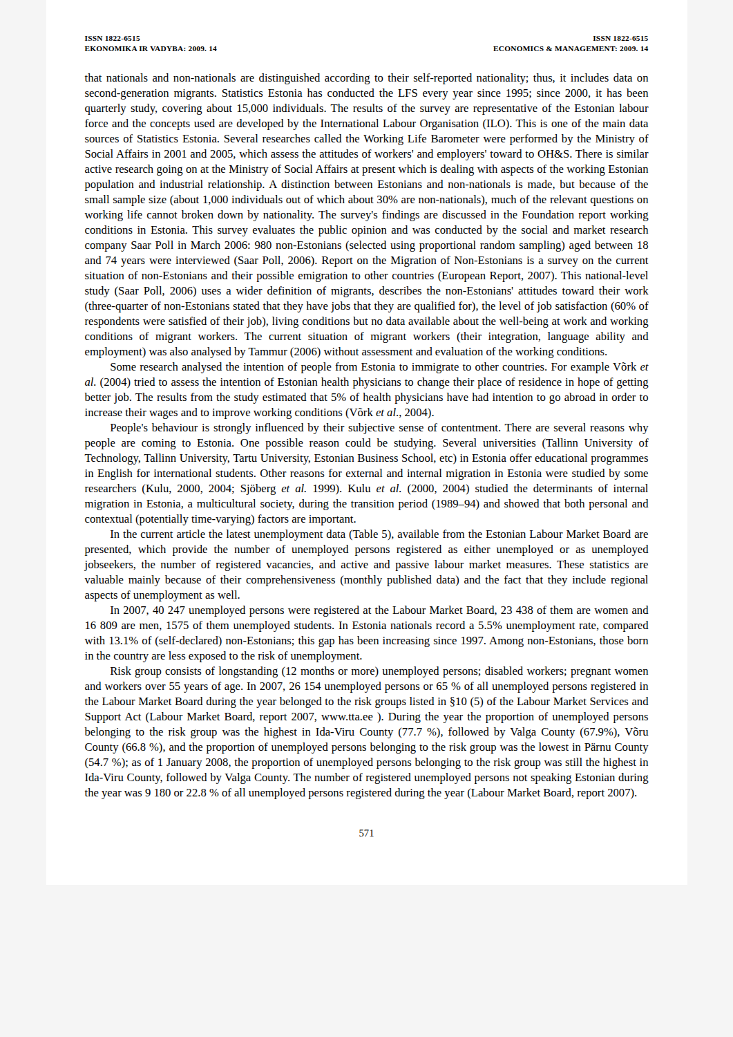ISSN 1822-6515
EKONOMIKA IR VADYBA: 2009. 14
ISSN 1822-6515
ECONOMICS & MANAGEMENT: 2009. 14
that nationals and non-nationals are distinguished according to their self-reported nationality; thus, it includes data on second-generation migrants. Statistics Estonia has conducted the LFS every year since 1995; since 2000, it has been quarterly study, covering about 15,000 individuals. The results of the survey are representative of the Estonian labour force and the concepts used are developed by the International Labour Organisation (ILO). This is one of the main data sources of Statistics Estonia. Several researches called the Working Life Barometer were performed by the Ministry of Social Affairs in 2001 and 2005, which assess the attitudes of workers' and employers' toward to OH&S. There is similar active research going on at the Ministry of Social Affairs at present which is dealing with aspects of the working Estonian population and industrial relationship. A distinction between Estonians and non-nationals is made, but because of the small sample size (about 1,000 individuals out of which about 30% are non-nationals), much of the relevant questions on working life cannot broken down by nationality. The survey's findings are discussed in the Foundation report working conditions in Estonia. This survey evaluates the public opinion and was conducted by the social and market research company Saar Poll in March 2006: 980 non-Estonians (selected using proportional random sampling) aged between 18 and 74 years were interviewed (Saar Poll, 2006). Report on the Migration of Non-Estonians is a survey on the current situation of non-Estonians and their possible emigration to other countries (European Report, 2007). This national-level study (Saar Poll, 2006) uses a wider definition of migrants, describes the non-Estonians' attitudes toward their work (three-quarter of non-Estonians stated that they have jobs that they are qualified for), the level of job satisfaction (60% of respondents were satisfied of their job), living conditions but no data available about the well-being at work and working conditions of migrant workers. The current situation of migrant workers (their integration, language ability and employment) was also analysed by Tammur (2006) without assessment and evaluation of the working conditions.
Some research analysed the intention of people from Estonia to immigrate to other countries. For example Võrk et al. (2004) tried to assess the intention of Estonian health physicians to change their place of residence in hope of getting better job. The results from the study estimated that 5% of health physicians have had intention to go abroad in order to increase their wages and to improve working conditions (Võrk et al., 2004).
People's behaviour is strongly influenced by their subjective sense of contentment. There are several reasons why people are coming to Estonia. One possible reason could be studying. Several universities (Tallinn University of Technology, Tallinn University, Tartu University, Estonian Business School, etc) in Estonia offer educational programmes in English for international students. Other reasons for external and internal migration in Estonia were studied by some researchers (Kulu, 2000, 2004; Sjöberg et al. 1999). Kulu et al. (2000, 2004) studied the determinants of internal migration in Estonia, a multicultural society, during the transition period (1989–94) and showed that both personal and contextual (potentially time-varying) factors are important.
In the current article the latest unemployment data (Table 5), available from the Estonian Labour Market Board are presented, which provide the number of unemployed persons registered as either unemployed or as unemployed jobseekers, the number of registered vacancies, and active and passive labour market measures. These statistics are valuable mainly because of their comprehensiveness (monthly published data) and the fact that they include regional aspects of unemployment as well.
In 2007, 40 247 unemployed persons were registered at the Labour Market Board, 23 438 of them are women and 16 809 are men, 1575 of them unemployed students. In Estonia nationals record a 5.5% unemployment rate, compared with 13.1% of (self-declared) non-Estonians; this gap has been increasing since 1997. Among non-Estonians, those born in the country are less exposed to the risk of unemployment.
Risk group consists of longstanding (12 months or more) unemployed persons; disabled workers; pregnant women and workers over 55 years of age. In 2007, 26 154 unemployed persons or 65 % of all unemployed persons registered in the Labour Market Board during the year belonged to the risk groups listed in §10 (5) of the Labour Market Services and Support Act (Labour Market Board, report 2007, www.tta.ee ). During the year the proportion of unemployed persons belonging to the risk group was the highest in Ida-Viru County (77.7 %), followed by Valga County (67.9%), Võru County (66.8 %), and the proportion of unemployed persons belonging to the risk group was the lowest in Pärnu County (54.7 %); as of 1 January 2008, the proportion of unemployed persons belonging to the risk group was still the highest in Ida-Viru County, followed by Valga County. The number of registered unemployed persons not speaking Estonian during the year was 9 180 or 22.8 % of all unemployed persons registered during the year (Labour Market Board, report 2007).
571